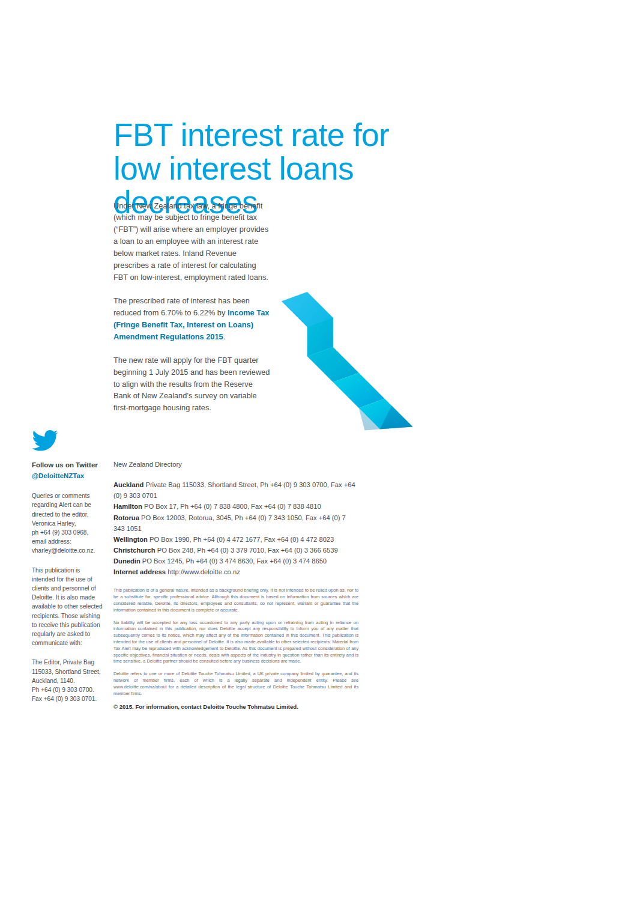FBT interest rate for low interest loans decreases
Under New Zealand tax law, a fringe benefit (which may be subject to fringe benefit tax (“FBT”) will arise where an employer provides a loan to an employee with an interest rate below market rates. Inland Revenue prescribes a rate of interest for calculating FBT on low-interest, employment rated loans.
The prescribed rate of interest has been reduced from 6.70% to 6.22% by Income Tax (Fringe Benefit Tax, Interest on Loans) Amendment Regulations 2015.
The new rate will apply for the FBT quarter beginning 1 July 2015 and has been reviewed to align with the results from the Reserve Bank of New Zealand’s survey on variable first-mortgage housing rates.
Follow us on Twitter
@DeloitteNZTax
Queries or comments regarding Alert can be directed to the editor, Veronica Harley,
ph +64 (9) 303 0968,
email address:
vharley@deloitte.co.nz.
This publication is intended for the use of clients and personnel of Deloitte. It is also made available to other selected recipients. Those wishing to receive this publication regularly are asked to communicate with:
The Editor, Private Bag 115033, Shortland Street, Auckland, 1140.
Ph +64 (0) 9 303 0700.
Fax +64 (0) 9 303 0701.
New Zealand Directory
Auckland Private Bag 115033, Shortland Street, Ph +64 (0) 9 303 0700, Fax +64 (0) 9 303 0701
Hamilton PO Box 17, Ph +64 (0) 7 838 4800, Fax +64 (0) 7 838 4810
Rotorua PO Box 12003, Rotorua, 3045, Ph +64 (0) 7 343 1050, Fax +64 (0) 7 343 1051
Wellington PO Box 1990, Ph +64 (0) 4 472 1677, Fax +64 (0) 4 472 8023
Christchurch PO Box 248, Ph +64 (0) 3 379 7010, Fax +64 (0) 3 366 6539
Dunedin PO Box 1245, Ph +64 (0) 3 474 8630, Fax +64 (0) 3 474 8650
Internet address http://www.deloitte.co.nz
This publication is of a general nature, intended as a background briefing only. It is not intended to be relied upon as, nor to be a substitute for, specific professional advice. Although this document is based on information from sources which are considered reliable, Deloitte, its directors, employees and consultants, do not represent, warrant or guarantee that the information contained in this document is complete or accurate.
No liability will be accepted for any loss occasioned to any party acting upon or refraining from acting in reliance on information contained in this publication, nor does Deloitte accept any responsibility to inform you of any matter that subsequently comes to its notice, which may affect any of the information contained in this document. This publication is intended for the use of clients and personnel of Deloitte. It is also made available to other selected recipients. Material from Tax Alert may be reproduced with acknowledgement to Deloitte. As this document is prepared without consideration of any specific objectives, financial situation or needs, deals with aspects of the industry in question rather than its entirety and is time sensitive, a Deloitte partner should be consulted before any business decisions are made.
Deloitte refers to one or more of Deloitte Touche Tohmatsu Limited, a UK private company limited by guarantee, and its network of member firms, each of which is a legally separate and independent entity. Please see www.deloitte.com/nz/about for a detailed description of the legal structure of Deloitte Touche Tohmatsu Limited and its member firms.
© 2015. For information, contact Deloitte Touche Tohmatsu Limited.